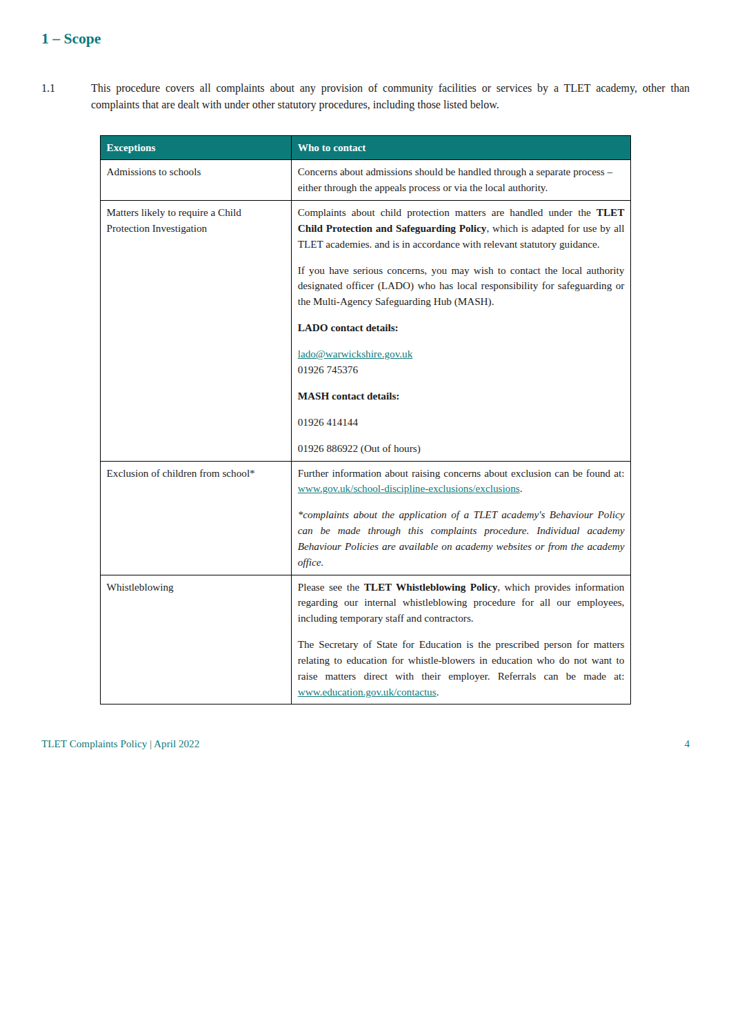1 – Scope
1.1
This procedure covers all complaints about any provision of community facilities or services by a TLET academy, other than complaints that are dealt with under other statutory procedures, including those listed below.
| Exceptions | Who to contact |
| --- | --- |
| Admissions to schools | Concerns about admissions should be handled through a separate process – either through the appeals process or via the local authority. |
| Matters likely to require a Child Protection Investigation | Complaints about child protection matters are handled under the TLET Child Protection and Safeguarding Policy , which is adapted for use by all TLET academies. and is in accordance with relevant statutory guidance. If you have serious concerns, you may wish to contact the local authority designated officer (LADO) who has local responsibility for safeguarding or the Multi-Agency Safeguarding Hub (MASH). LADO contact details: lado@warwickshire.gov.uk 01926 745376 MASH contact details: 01926 414144 01926 886922 (Out of hours) |
| Exclusion of children from school* | Further information about raising concerns about exclusion can be found at: www.gov.uk/school-discipline-exclusions/exclusions . *complaints about the application of a TLET academy's Behaviour Policy can be made through this complaints procedure. Individual academy Behaviour Policies are available on academy websites or from the academy office. |
| Whistleblowing | Please see the TLET Whistleblowing Policy , which provides information regarding our internal whistleblowing procedure for all our employees, including temporary staff and contractors. The Secretary of State for Education is the prescribed person for matters relating to education for whistle-blowers in education who do not want to raise matters direct with their employer. Referrals can be made at: www.education.gov.uk/contactus . |
TLET Complaints Policy | April 2022 4